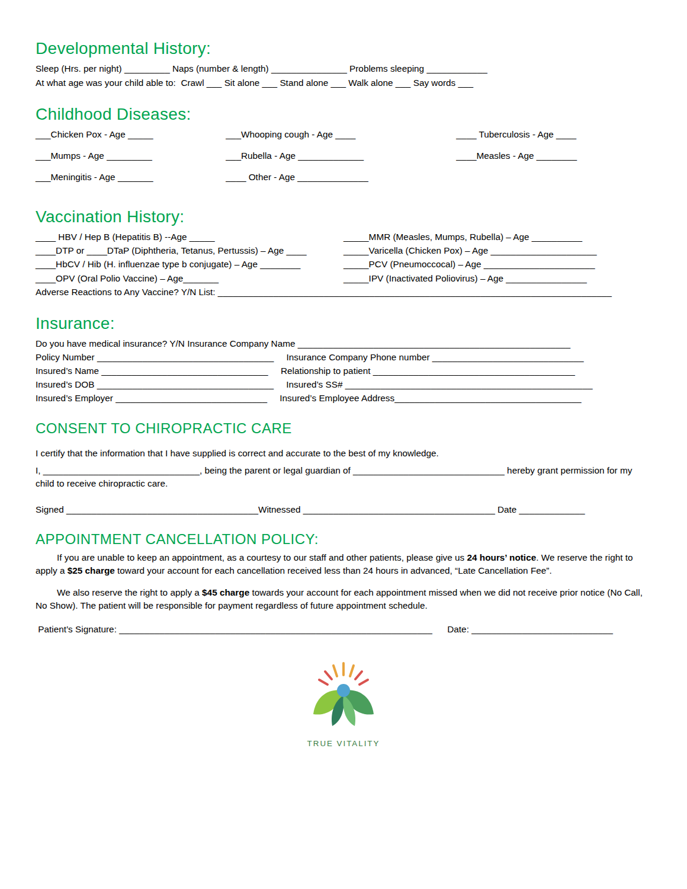Developmental History:
Sleep (Hrs. per night) _________ Naps (number & length) _______________ Problems sleeping ____________
At what age was your child able to: Crawl ___ Sit alone ___ Stand alone ___ Walk alone ___ Say words ___
Childhood Diseases:
| ___Chicken Pox - Age _____ | ___Whooping cough - Age ____ | ____ Tuberculosis - Age ____ |
| ___Mumps - Age _________ | ___Rubella - Age _____________ | ____Measles - Age ________ |
| ___Meningitis - Age _______ | ____ Other - Age ______________ | |
Vaccination History:
| ____ HBV / Hep B (Hepatitis B) --Age _____ | _____MMR (Measles, Mumps, Rubella) – Age __________ |
| ____DTP or ____DTaP (Diphtheria, Tetanus, Pertussis) – Age ____ | _____Varicella (Chicken Pox) – Age _____________________ |
| ____HbCV / Hib (H. influenzae type b conjugate) – Age ________ | _____PCV (Pneumoccocal) – Age ______________________ |
| ____OPV (Oral Polio Vaccine) – Age_______ | _____IPV (Inactivated Poliovirus) – Age ________________ |
Adverse Reactions to Any Vaccine? Y/N List: ______________________________________________________________________________
Insurance:
Do you have medical insurance? Y/N Insurance Company Name ______________________________________________________
Policy Number ___________________________________ Insurance Company Phone number ______________________________
Insured’s Name _________________________________ Relationship to patient ________________________________________
Insured’s DOB ___________________________________ Insured’s SS# _________________________________________________
Insured’s Employer ______________________________ Insured’s Employee Address_____________________________________
CONSENT TO CHIROPRACTIC CARE
I certify that the information that I have supplied is correct and accurate to the best of my knowledge.
I, _______________________________, being the parent or legal guardian of ______________________________ hereby grant permission for my child to receive chiropractic care.
Signed ______________________________________Witnessed ______________________________________ Date _____________
APPOINTMENT CANCELLATION POLICY:
If you are unable to keep an appointment, as a courtesy to our staff and other patients, please give us 24 hours’ notice. We reserve the right to apply a $25 charge toward your account for each cancellation received less than 24 hours in advanced, “Late Cancellation Fee”.
We also reserve the right to apply a $45 charge towards your account for each appointment missed when we did not receive prior notice (No Call, No Show). The patient will be responsible for payment regardless of future appointment schedule.
Patient’s Signature: ______________________________________________________________ Date: ____________________________
TRUE VITALITY